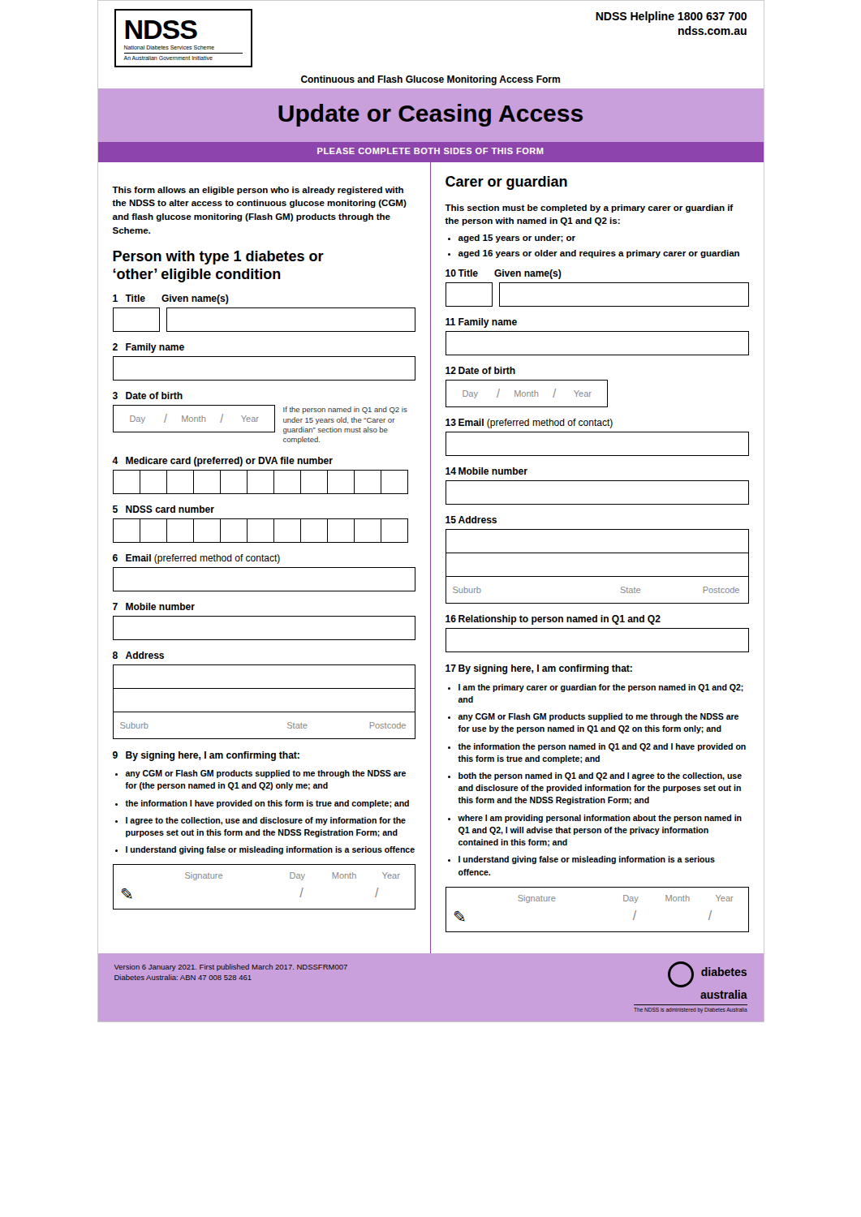NDSS
National Diabetes Services Scheme
An Australian Government Initiative
NDSS Helpline 1800 637 700
ndss.com.au
Continuous and Flash Glucose Monitoring Access Form
Update or Ceasing Access
PLEASE COMPLETE BOTH SIDES OF THIS FORM
This form allows an eligible person who is already registered with the NDSS to alter access to continuous glucose monitoring (CGM) and flash glucose monitoring (Flash GM) products through the Scheme.
Person with type 1 diabetes or
‘other’ eligible condition
1 Title Given name(s)
2 Family name
3 Date of birth
Day
/
Month
/
Year
If the person named in Q1 and Q2 is under 15 years old, the “Carer or guardian” section must also be completed.
4 Medicare card (preferred) or DVA file number
5 NDSS card number
6 Email (preferred method of contact)
7 Mobile number
8 Address
Suburb State Postcode
9 By signing here, I am confirming that:
any CGM or Flash GM products supplied to me through the NDSS are for (the person named in Q1 and Q2) only me; and
the information I have provided on this form is true and complete; and
I agree to the collection, use and disclosure of my information for the purposes set out in this form and the NDSS Registration Form; and
I understand giving false or misleading information is a serious offence
✎
Signature
Day Month Year
//
Carer or guardian
This section must be completed by a primary carer or guardian if the person with named in Q1 and Q2 is:
aged 15 years or under; or
aged 16 years or older and requires a primary carer or guardian
10 Title Given name(s)
11 Family name
12 Date of birth
Day
/
Month
/
Year
13 Email (preferred method of contact)
14 Mobile number
15 Address
Suburb State Postcode
16 Relationship to person named in Q1 and Q2
17 By signing here, I am confirming that:
I am the primary carer or guardian for the person named in Q1 and Q2; and
any CGM or Flash GM products supplied to me through the NDSS are for use by the person named in Q1 and Q2 on this form only; and
the information the person named in Q1 and Q2 and I have provided on this form is true and complete; and
both the person named in Q1 and Q2 and I agree to the collection, use and disclosure of the provided information for the purposes set out in this form and the NDSS Registration Form; and
where I am providing personal information about the person named in Q1 and Q2, I will advise that person of the privacy information contained in this form; and
I understand giving false or misleading information is a serious offence.
✎
Signature
Day Month Year
//
Version 6 January 2021. First published March 2017. NDSSFRM007
Diabetes Australia: ABN 47 008 528 461
diabetes
australia The NDSS is administered by Diabetes Australia